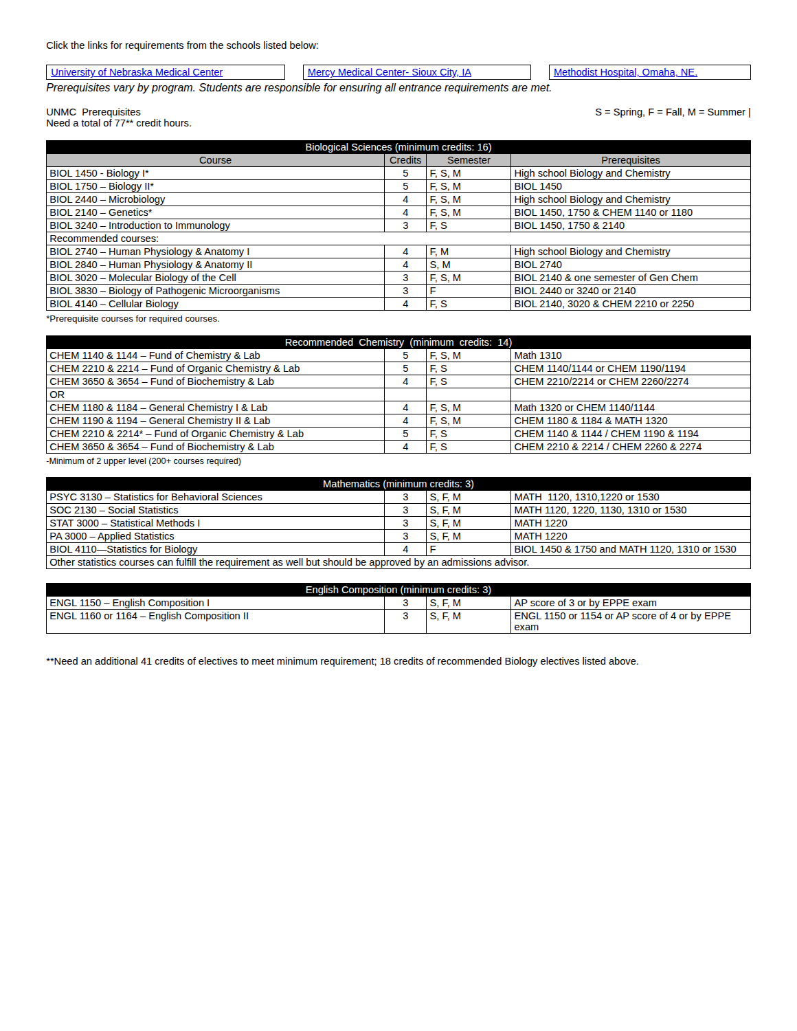Click the links for requirements from the schools listed below:
| University of Nebraska Medical Center | | Mercy Medical Center- Sioux City, IA | | Methodist Hospital, Omaha, NE. |
Prerequisites vary by program. Students are responsible for ensuring all entrance requirements are met.
UNMC Prerequisites
Need a total of 77** credit hours.
S = Spring, F = Fall, M = Summer |
| Biological Sciences (minimum credits: 16) |
| --- |
| Course | Credits | Semester | Prerequisites |
| BIOL 1450 - Biology I* | 5 | F, S, M | High school Biology and Chemistry |
| BIOL 1750 – Biology II* | 5 | F, S, M | BIOL 1450 |
| BIOL 2440 – Microbiology | 4 | F, S, M | High school Biology and Chemistry |
| BIOL 2140 – Genetics* | 4 | F, S, M | BIOL 1450, 1750 & CHEM 1140 or 1180 |
| BIOL 3240 – Introduction to Immunology | 3 | F, S | BIOL 1450, 1750 & 2140 |
| Recommended courses: |
| BIOL 2740 – Human Physiology & Anatomy I | 4 | F, M | High school Biology and Chemistry |
| BIOL 2840 – Human Physiology & Anatomy II | 4 | S, M | BIOL 2740 |
| BIOL 3020 – Molecular Biology of the Cell | 3 | F, S, M | BIOL 2140 & one semester of Gen Chem |
| BIOL 3830 – Biology of Pathogenic Microorganisms | 3 | F | BIOL 2440 or 3240 or 2140 |
| BIOL 4140 – Cellular Biology | 4 | F, S | BIOL 2140, 3020 & CHEM 2210 or 2250 |
*Prerequisite courses for required courses.
| Recommended Chemistry (minimum credits: 14) |
| --- |
| CHEM 1140 & 1144 – Fund of Chemistry & Lab | 5 | F, S, M | Math 1310 |
| CHEM 2210 & 2214 – Fund of Organic Chemistry & Lab | 5 | F, S | CHEM 1140/1144 or CHEM 1190/1194 |
| CHEM 3650 & 3654 – Fund of Biochemistry & Lab | 4 | F, S | CHEM 2210/2214 or CHEM 2260/2274 |
| OR | | | |
| CHEM 1180 & 1184 – General Chemistry I & Lab | 4 | F, S, M | Math 1320 or CHEM 1140/1144 |
| CHEM 1190 & 1194 – General Chemistry II & Lab | 4 | F, S, M | CHEM 1180 & 1184 & MATH 1320 |
| CHEM 2210 & 2214* – Fund of Organic Chemistry & Lab | 5 | F, S | CHEM 1140 & 1144 / CHEM 1190 & 1194 |
| CHEM 3650 & 3654 – Fund of Biochemistry & Lab | 4 | F, S | CHEM 2210 & 2214 / CHEM 2260 & 2274 |
-Minimum of 2 upper level (200+ courses required)
| Mathematics (minimum credits: 3) |
| --- |
| PSYC 3130 – Statistics for Behavioral Sciences | 3 | S, F, M | MATH 1120, 1310,1220 or 1530 |
| SOC 2130 – Social Statistics | 3 | S, F, M | MATH 1120, 1220, 1130, 1310 or 1530 |
| STAT 3000 – Statistical Methods I | 3 | S, F, M | MATH 1220 |
| PA 3000 – Applied Statistics | 3 | S, F, M | MATH 1220 |
| BIOL 4110—Statistics for Biology | 4 | F | BIOL 1450 & 1750 and MATH 1120, 1310 or 1530 |
| Other statistics courses can fulfill the requirement as well but should be approved by an admissions advisor. |
| English Composition (minimum credits: 3) |
| --- |
| ENGL 1150 – English Composition I | 3 | S, F, M | AP score of 3 or by EPPE exam |
| ENGL 1160 or 1164 – English Composition II | 3 | S, F, M | ENGL 1150 or 1154 or AP score of 4 or by EPPE exam |
**Need an additional 41 credits of electives to meet minimum requirement; 18 credits of recommended Biology electives listed above.